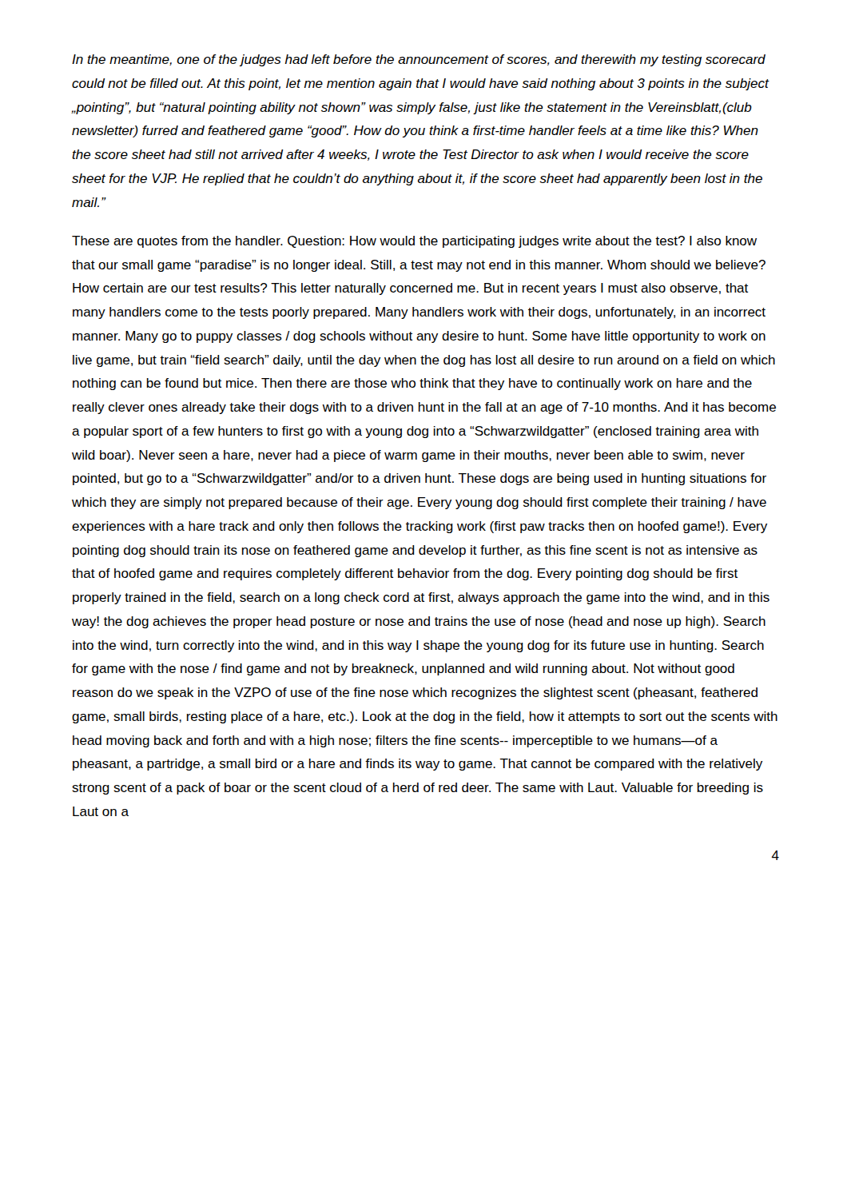In the meantime, one of the judges had left before the announcement of scores, and therewith my testing scorecard could not be filled out. At this point, let me mention again that I would have said nothing about 3 points in the subject „pointing”, but “natural pointing ability not shown” was simply false, just like the statement in the Vereinsblatt,(club newsletter) furred and feathered game “good”. How do you think a first-time handler feels at a time like this? When the score sheet had still not arrived after 4 weeks, I wrote the Test Director to ask when I would receive the score sheet for the VJP. He replied that he couldn’t do anything about it, if the score sheet had apparently been lost in the mail.”
These are quotes from the handler. Question: How would the participating judges write about the test? I also know that our small game “paradise” is no longer ideal. Still, a test may not end in this manner. Whom should we believe? How certain are our test results? This letter naturally concerned me. But in recent years I must also observe, that many handlers come to the tests poorly prepared. Many handlers work with their dogs, unfortunately, in an incorrect manner. Many go to puppy classes / dog schools without any desire to hunt. Some have little opportunity to work on live game, but train “field search” daily, until the day when the dog has lost all desire to run around on a field on which nothing can be found but mice. Then there are those who think that they have to continually work on hare and the really clever ones already take their dogs with to a driven hunt in the fall at an age of 7-10 months. And it has become a popular sport of a few hunters to first go with a young dog into a “Schwarzwildgatter” (enclosed training area with wild boar). Never seen a hare, never had a piece of warm game in their mouths, never been able to swim, never pointed, but go to a “Schwarzwildgatter” and/or to a driven hunt. These dogs are being used in hunting situations for which they are simply not prepared because of their age. Every young dog should first complete their training / have experiences with a hare track and only then follows the tracking work (first paw tracks then on hoofed game!). Every pointing dog should train its nose on feathered game and develop it further, as this fine scent is not as intensive as that of hoofed game and requires completely different behavior from the dog. Every pointing dog should be first properly trained in the field, search on a long check cord at first, always approach the game into the wind, and in this way! the dog achieves the proper head posture or nose and trains the use of nose (head and nose up high). Search into the wind, turn correctly into the wind, and in this way I shape the young dog for its future use in hunting. Search for game with the nose / find game and not by breakneck, unplanned and wild running about. Not without good reason do we speak in the VZPO of use of the fine nose which recognizes the slightest scent (pheasant, feathered game, small birds, resting place of a hare, etc.). Look at the dog in the field, how it attempts to sort out the scents with head moving back and forth and with a high nose; filters the fine scents-- imperceptible to we humans—of a pheasant, a partridge, a small bird or a hare and finds its way to game. That cannot be compared with the relatively strong scent of a pack of boar or the scent cloud of a herd of red deer. The same with Laut. Valuable for breeding is Laut on a
4